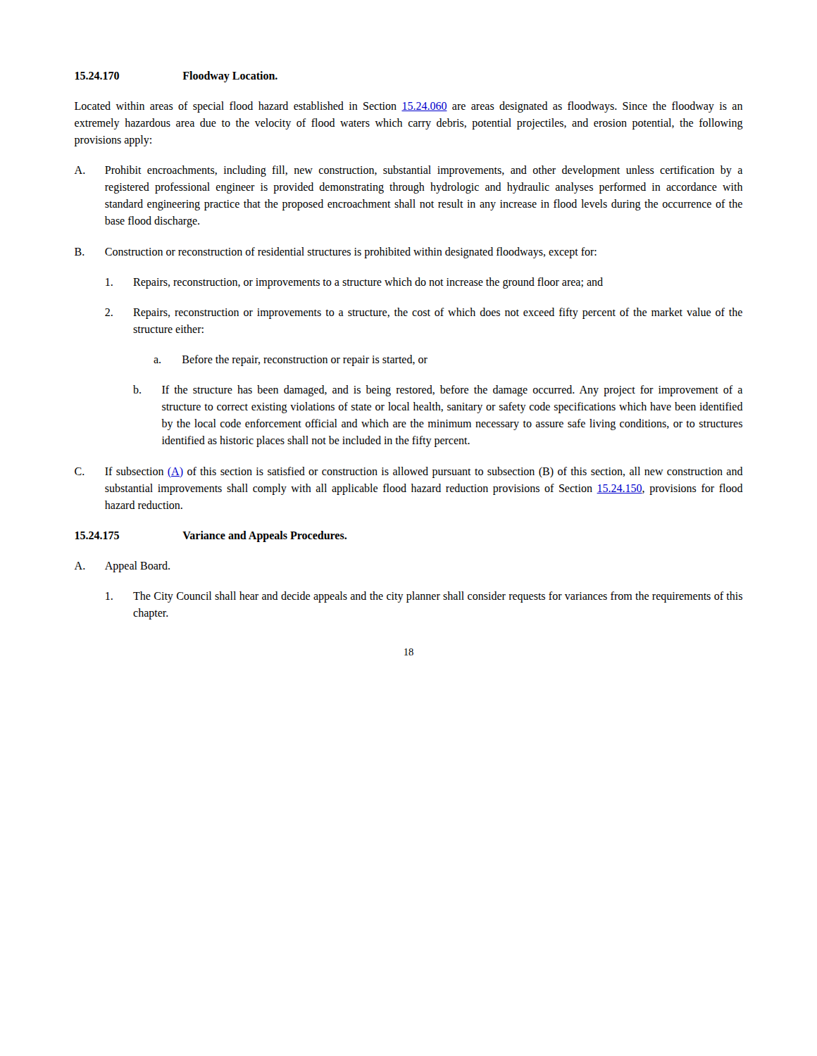15.24.170 Floodway Location.
Located within areas of special flood hazard established in Section 15.24.060 are areas designated as floodways. Since the floodway is an extremely hazardous area due to the velocity of flood waters which carry debris, potential projectiles, and erosion potential, the following provisions apply:
A. Prohibit encroachments, including fill, new construction, substantial improvements, and other development unless certification by a registered professional engineer is provided demonstrating through hydrologic and hydraulic analyses performed in accordance with standard engineering practice that the proposed encroachment shall not result in any increase in flood levels during the occurrence of the base flood discharge.
B. Construction or reconstruction of residential structures is prohibited within designated floodways, except for:
1. Repairs, reconstruction, or improvements to a structure which do not increase the ground floor area; and
2. Repairs, reconstruction or improvements to a structure, the cost of which does not exceed fifty percent of the market value of the structure either:
a. Before the repair, reconstruction or repair is started, or
b. If the structure has been damaged, and is being restored, before the damage occurred. Any project for improvement of a structure to correct existing violations of state or local health, sanitary or safety code specifications which have been identified by the local code enforcement official and which are the minimum necessary to assure safe living conditions, or to structures identified as historic places shall not be included in the fifty percent.
C. If subsection (A) of this section is satisfied or construction is allowed pursuant to subsection (B) of this section, all new construction and substantial improvements shall comply with all applicable flood hazard reduction provisions of Section 15.24.150, provisions for flood hazard reduction.
15.24.175 Variance and Appeals Procedures.
A. Appeal Board.
1. The City Council shall hear and decide appeals and the city planner shall consider requests for variances from the requirements of this chapter.
18